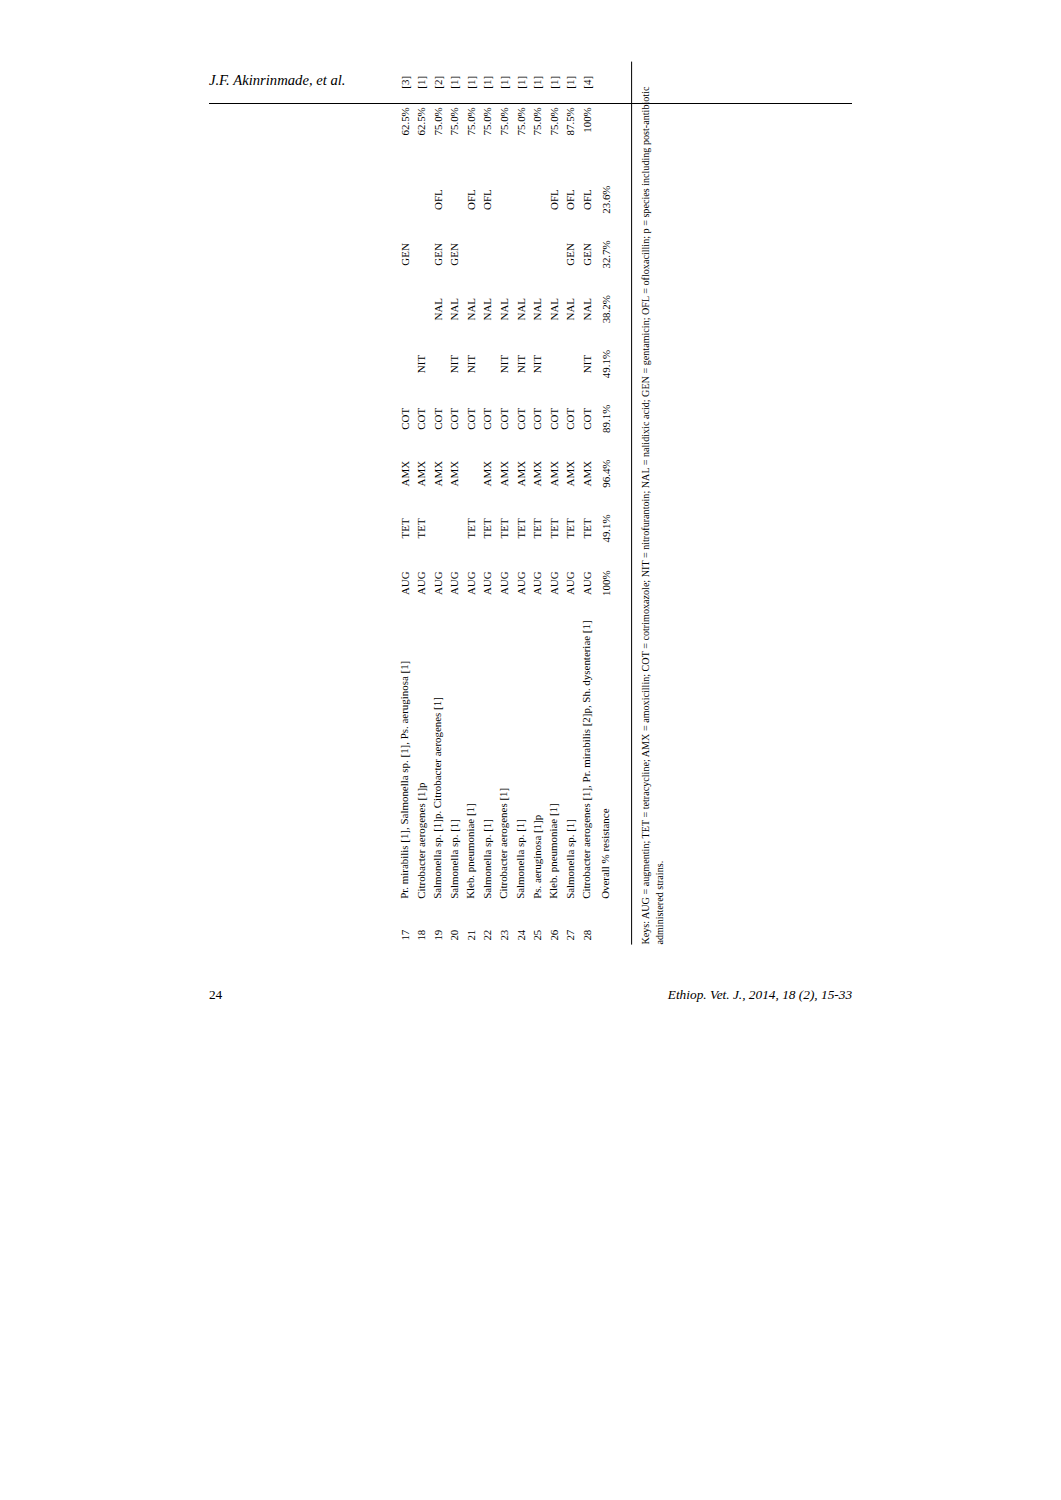J.F. Akinrinmade, et al.
| 17 | Pr. mirabilis [1], Salmonella sp. [1], Ps. aeruginosa [1] | AUG | TET | AMX | COT | | | GEN | | 62.5% | [3] |
| 18 | Citrobacter aerogenes [1]p | AUG | TET | AMX | COT | NIT | | | | 62.5% | [1] |
| 19 | Salmonella sp. [1]p. Citrobacter aerogenes [1] | AUG | | AMX | COT | | NAL | GEN | OFL | 75.0% | [2] |
| 20 | Salmonella sp. [1] | AUG | | AMX | COT | NIT | NAL | GEN | | 75.0% | [1] |
| 21 | Kleb. pneumoniae [1] | AUG | TET | | COT | NIT | NAL | | OFL | 75.0% | [1] |
| 22 | Salmonella sp. [1] | AUG | TET | AMX | COT | | NAL | | OFL | 75.0% | [1] |
| 23 | Citrobacter aerogenes [1] | AUG | TET | AMX | COT | NIT | NAL | | | 75.0% | [1] |
| 24 | Salmonella sp. [1] | AUG | TET | AMX | COT | NIT | NAL | | | 75.0% | [1] |
| 25 | Ps. aeruginosa [1]p | AUG | TET | AMX | COT | NIT | NAL | | | 75.0% | [1] |
| 26 | Kleb. pneumoniae [1] | AUG | TET | AMX | COT | | NAL | | OFL | 75.0% | [1] |
| 27 | Salmonella sp. [1] | AUG | TET | AMX | COT | | NAL | GEN | OFL | 87.5% | [1] |
| 28 | Citrobacter aerogenes [1], Pr. mirabilis [2]p, Sh. dysenteriae [1] | AUG | TET | AMX | COT | NIT | NAL | GEN | OFL | 100% | [4] |
| | Overall % resistance | 100% | 49.1% | 96.4% | 89.1% | 49.1% | 38.2% | 32.7% | 23.6% | | |
Keys: AUG = augmentin; TET = tetracycline; AMX = amoxicillin; COT = cotrimoxazole; NIT = nitrofurantoin; NAL = nalidixic acid; GEN = gentamicin; OFL = ofloxacillin; p = species including post-antibiotic administered strains.
24 Ethiop. Vet. J., 2014, 18 (2), 15-33